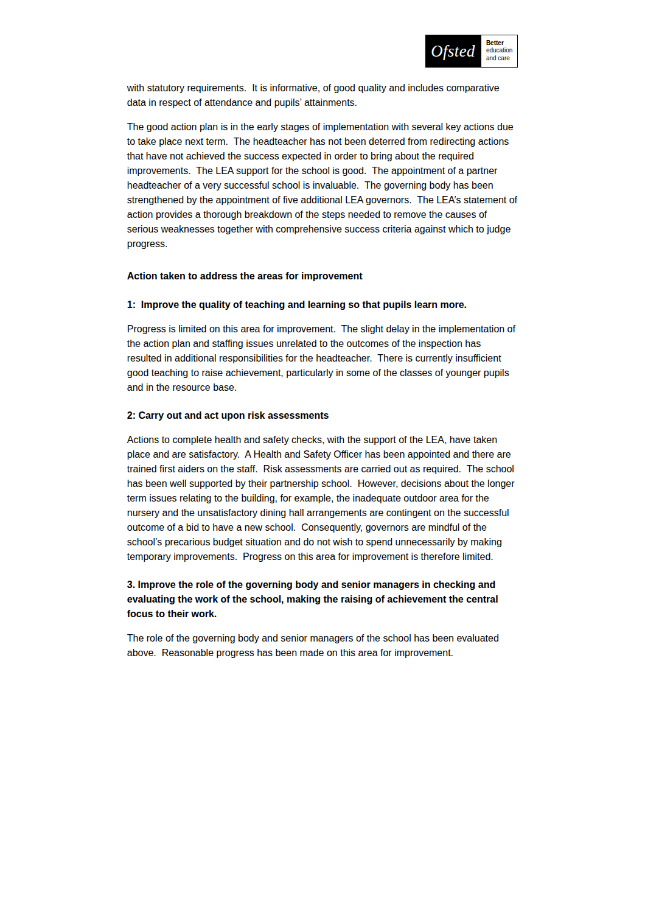Ofsted
Better education and care
with statutory requirements. It is informative, of good quality and includes comparative data in respect of attendance and pupils’ attainments.
The good action plan is in the early stages of implementation with several key actions due to take place next term. The headteacher has not been deterred from redirecting actions that have not achieved the success expected in order to bring about the required improvements. The LEA support for the school is good. The appointment of a partner headteacher of a very successful school is invaluable. The governing body has been strengthened by the appointment of five additional LEA governors. The LEA’s statement of action provides a thorough breakdown of the steps needed to remove the causes of serious weaknesses together with comprehensive success criteria against which to judge progress.
Action taken to address the areas for improvement
1: Improve the quality of teaching and learning so that pupils learn more.
Progress is limited on this area for improvement. The slight delay in the implementation of the action plan and staffing issues unrelated to the outcomes of the inspection has resulted in additional responsibilities for the headteacher. There is currently insufficient good teaching to raise achievement, particularly in some of the classes of younger pupils and in the resource base.
2: Carry out and act upon risk assessments
Actions to complete health and safety checks, with the support of the LEA, have taken place and are satisfactory. A Health and Safety Officer has been appointed and there are trained first aiders on the staff. Risk assessments are carried out as required. The school has been well supported by their partnership school. However, decisions about the longer term issues relating to the building, for example, the inadequate outdoor area for the nursery and the unsatisfactory dining hall arrangements are contingent on the successful outcome of a bid to have a new school. Consequently, governors are mindful of the school’s precarious budget situation and do not wish to spend unnecessarily by making temporary improvements. Progress on this area for improvement is therefore limited.
3. Improve the role of the governing body and senior managers in checking and evaluating the work of the school, making the raising of achievement the central focus to their work.
The role of the governing body and senior managers of the school has been evaluated above. Reasonable progress has been made on this area for improvement.